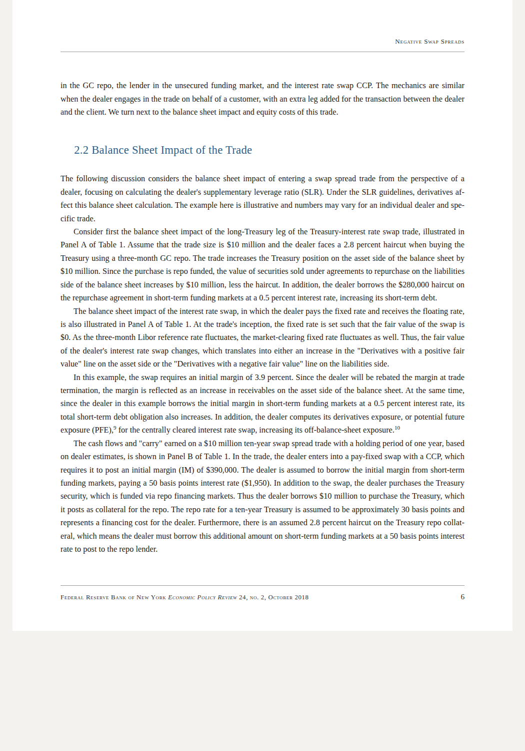Negative Swap Spreads
in the GC repo, the lender in the unsecured funding market, and the interest rate swap CCP. The mechanics are similar when the dealer engages in the trade on behalf of a customer, with an extra leg added for the transaction between the dealer and the client. We turn next to the balance sheet impact and equity costs of this trade.
2.2 Balance Sheet Impact of the Trade
The following discussion considers the balance sheet impact of entering a swap spread trade from the perspective of a dealer, focusing on calculating the dealer's supplementary leverage ratio (SLR). Under the SLR guidelines, derivatives affect this balance sheet calculation. The example here is illustrative and numbers may vary for an individual dealer and specific trade.
Consider first the balance sheet impact of the long-Treasury leg of the Treasury-interest rate swap trade, illustrated in Panel A of Table 1. Assume that the trade size is $10 million and the dealer faces a 2.8 percent haircut when buying the Treasury using a three-month GC repo. The trade increases the Treasury position on the asset side of the balance sheet by $10 million. Since the purchase is repo funded, the value of securities sold under agreements to repurchase on the liabilities side of the balance sheet increases by $10 million, less the haircut. In addition, the dealer borrows the $280,000 haircut on the repurchase agreement in short-term funding markets at a 0.5 percent interest rate, increasing its short-term debt.
The balance sheet impact of the interest rate swap, in which the dealer pays the fixed rate and receives the floating rate, is also illustrated in Panel A of Table 1. At the trade's inception, the fixed rate is set such that the fair value of the swap is $0. As the three-month Libor reference rate fluctuates, the market-clearing fixed rate fluctuates as well. Thus, the fair value of the dealer's interest rate swap changes, which translates into either an increase in the "Derivatives with a positive fair value" line on the asset side or the "Derivatives with a negative fair value" line on the liabilities side.
In this example, the swap requires an initial margin of 3.9 percent. Since the dealer will be rebated the margin at trade termination, the margin is reflected as an increase in receivables on the asset side of the balance sheet. At the same time, since the dealer in this example borrows the initial margin in short-term funding markets at a 0.5 percent interest rate, its total short-term debt obligation also increases. In addition, the dealer computes its derivatives exposure, or potential future exposure (PFE),9 for the centrally cleared interest rate swap, increasing its off-balance-sheet exposure.10
The cash flows and "carry" earned on a $10 million ten-year swap spread trade with a holding period of one year, based on dealer estimates, is shown in Panel B of Table 1. In the trade, the dealer enters into a pay-fixed swap with a CCP, which requires it to post an initial margin (IM) of $390,000. The dealer is assumed to borrow the initial margin from short-term funding markets, paying a 50 basis points interest rate ($1,950). In addition to the swap, the dealer purchases the Treasury security, which is funded via repo financing markets. Thus the dealer borrows $10 million to purchase the Treasury, which it posts as collateral for the repo. The repo rate for a ten-year Treasury is assumed to be approximately 30 basis points and represents a financing cost for the dealer. Furthermore, there is an assumed 2.8 percent haircut on the Treasury repo collateral, which means the dealer must borrow this additional amount on short-term funding markets at a 50 basis points interest rate to post to the repo lender.
Federal Reserve Bank of New York Economic Policy Review 24, no. 2, October 2018 6